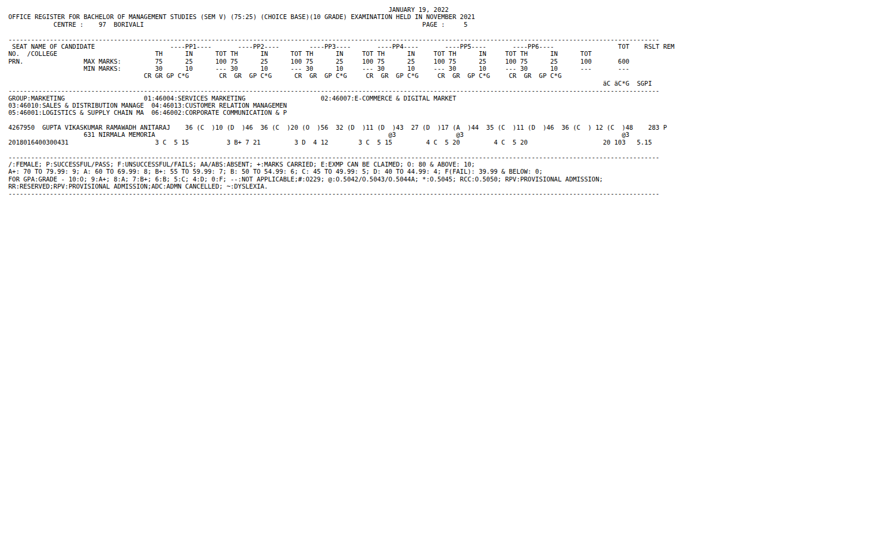JANUARY 19, 2022
OFFICE REGISTER FOR BACHELOR OF MANAGEMENT STUDIES (SEM V) (75:25) (CHOICE BASE)(10 GRADE) EXAMINATION HELD IN NOVEMBER 2021
            CENTRE :    97  BORIVALI                                                                          PAGE :     5

-----------------------------------------------------------------------------------------------------------------------------------------------------------------------------
 SEAT NAME OF CANDIDATE                    ----PP1----       ----PP2----        ----PP3----       ----PP4----       ----PP5----       ----PP6----                 TOT    RSLT REM
NO.  /COLLEGE                          TH      IN      TOT TH      IN      TOT TH      IN     TOT TH      IN     TOT TH      IN     TOT TH      IN      TOT
PRN.                MAX MARKS:         75      25      100 75      25      100 75      25     100 75      25     100 75      25     100 75      25      100       600
                    MIN MARKS:         30      10      --- 30      10      --- 30      10     --- 30      10     --- 30      10     --- 30      10      ---       ---
                                    CR GR GP C*G        CR  GR  GP C*G      CR  GR  GP C*G     CR  GR  GP C*G     CR  GR  GP C*G     CR  GR  GP C*G
                                                                                                                                                              äC äC*G  SGPI
-----------------------------------------------------------------------------------------------------------------------------------------------------------------------------
GROUP:MARKETING                     01:46004:SERVICES MARKETING                    02:46007:E-COMMERCE & DIGITAL MARKET
03:46010:SALES & DISTRIBUTION MANAGE  04:46013:CUSTOMER RELATION MANAGEMEN
05:46001:LOGISTICS & SUPPLY CHAIN MA  06:46002:CORPORATE COMMUNICATION & P

4267950  GUPTA VIKASKUMAR RAMAWADH ANITARAJ    36 (C  )10 (D  )46  36 (C  )20 (O  )56  32 (D  )11 (D  )43  27 (D  )17 (A  )44  35 (C  )11 (D  )46  36 (C  ) 12 (C  )48    283 P
                    631 NIRMALA MEMORIA                                                              @3                @3                                          @3
2018016400300431                       3 C  5 15          3 B+ 7 21         3 D  4 12        3 C  5 15         4 C  5 20         4 C  5 20                    20 103   5.15

-----------------------------------------------------------------------------------------------------------------------------------------------------------------------------
/:FEMALE; P:SUCCESSFUL/PASS; F:UNSUCCESSFUL/FAILS; AA/ABS:ABSENT; +:MARKS CARRIED; E:EXMP CAN BE CLAIMED; O: 80 & ABOVE: 10;
A+: 70 TO 79.99: 9; A: 60 TO 69.99: 8; B+: 55 TO 59.99: 7; B: 50 TO 54.99: 6; C: 45 TO 49.99: 5; D: 40 TO 44.99: 4; F(FAIL): 39.99 & BELOW: 0;
FOR GPA:GRADE - 10:O; 9:A+; 8:A; 7:B+; 6:B; 5:C; 4:D; 0:F; --:NOT APPLICABLE;#:O229; @:O.5042/O.5043/O.5044A; *:O.5045; RCC:O.5050; RPV:PROVISIONAL ADMISSION;
RR:RESERVED;RPV:PROVISIONAL ADMISSION;ADC:ADMN CANCELLED; ~:DYSLEXIA.
-----------------------------------------------------------------------------------------------------------------------------------------------------------------------------